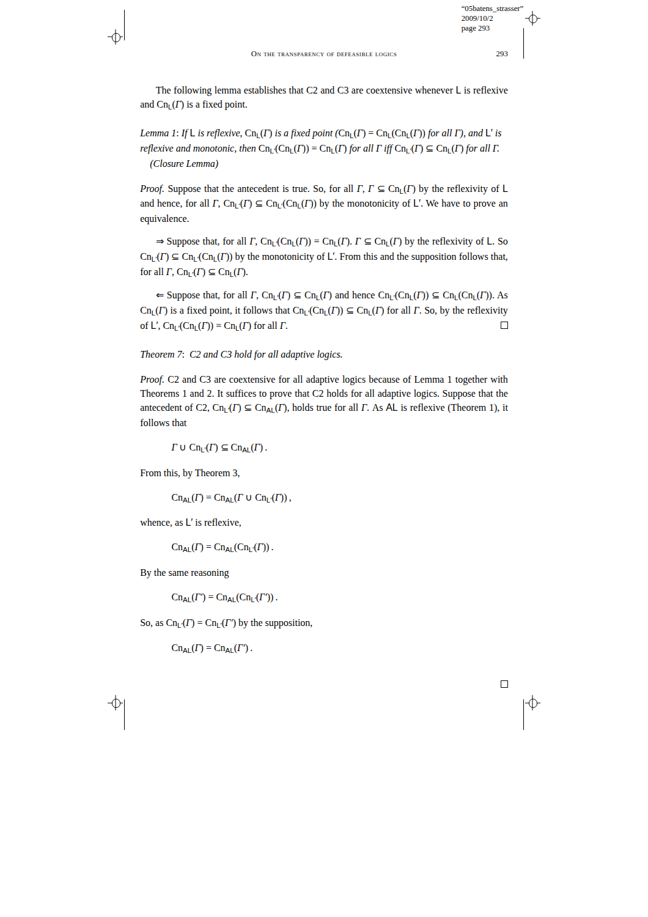“05batens_strasser”
2009/10/2
page 293
On the transparency of defeasible logics 293
The following lemma establishes that C2 and C3 are coextensive whenever L is reflexive and Cn L(Γ) is a fixed point.
Lemma 1: If L is reflexive, Cn L(Γ) is a fixed point (Cn L(Γ) = Cn L(Cn L(Γ)) for all Γ), and L′ is reflexive and monotonic, then Cn L′(Cn L(Γ)) = Cn L(Γ) for all Γ iff Cn L′(Γ) ⊆ Cn L(Γ) for all Γ. (Closure Lemma)
Proof. Suppose that the antecedent is true. So, for all Γ, Γ ⊆ Cn L(Γ) by the reflexivity of L and hence, for all Γ, Cn L′(Γ) ⊆ Cn L′(Cn L(Γ)) by the monotonicity of L′. We have to prove an equivalence.
⇒ Suppose that, for all Γ, Cn L′(Cn L(Γ)) = Cn L(Γ). Γ ⊆ Cn L(Γ) by the reflexivity of L. So Cn L′(Γ) ⊆ Cn L′(Cn L(Γ)) by the monotonicity of L′. From this and the supposition follows that, for all Γ, Cn L′(Γ) ⊆ Cn L(Γ).
⇐ Suppose that, for all Γ, Cn L′(Γ) ⊆ Cn L(Γ) and hence Cn L′(Cn L(Γ)) ⊆ Cn L(Cn L(Γ)). As Cn L(Γ) is a fixed point, it follows that Cn L′(Cn L(Γ)) ⊆ Cn L(Γ) for all Γ. So, by the reflexivity of L′, Cn L′(Cn L(Γ)) = Cn L(Γ) for all Γ.
Theorem 7: C2 and C3 hold for all adaptive logics.
Proof. C2 and C3 are coextensive for all adaptive logics because of Lemma 1 together with Theorems 1 and 2. It suffices to prove that C2 holds for all adaptive logics. Suppose that the antecedent of C2, Cn L′(Γ) ⊆ Cn AL(Γ), holds true for all Γ. As AL is reflexive (Theorem 1), it follows that
Γ ∪ Cn L′(Γ) ⊆ Cn AL(Γ) .
From this, by Theorem 3,
Cn AL(Γ) = Cn AL(Γ ∪ Cn L′(Γ)) ,
whence, as L′ is reflexive,
Cn AL(Γ) = Cn AL(Cn L′(Γ)) .
By the same reasoning
Cn AL(Γ′) = Cn AL(Cn L′(Γ′)) .
So, as Cn L′(Γ) = Cn L′(Γ′) by the supposition,
Cn AL(Γ) = Cn AL(Γ′) .